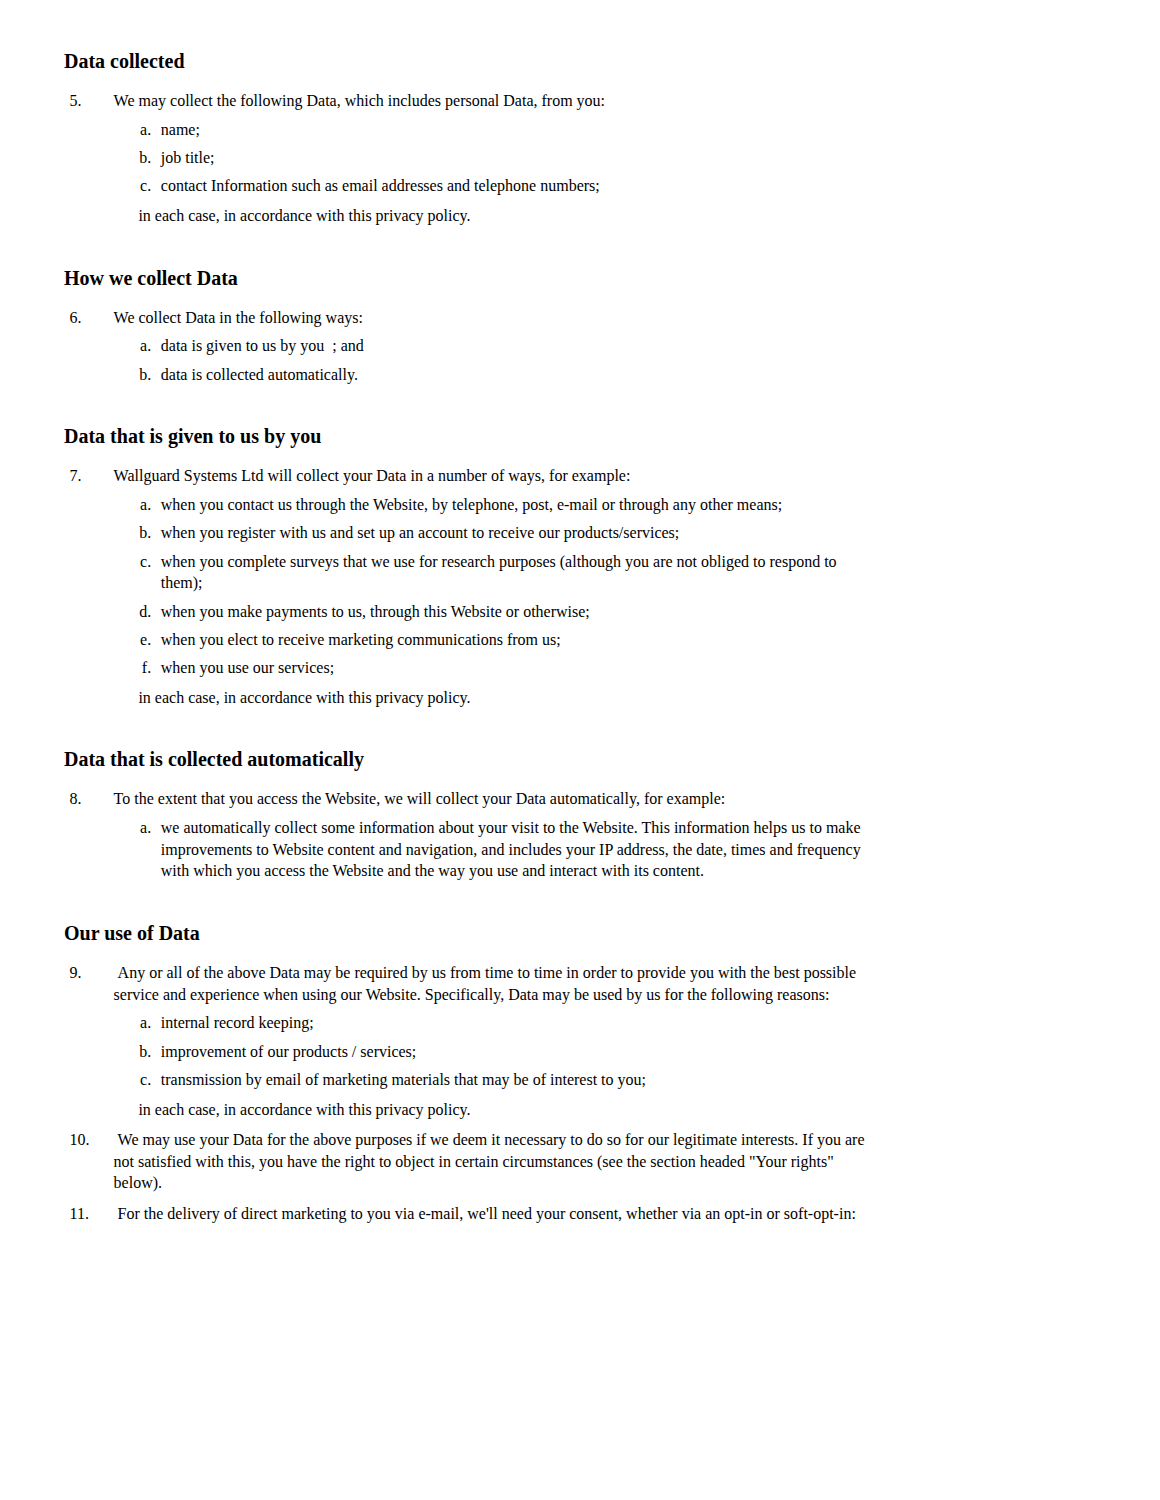Data collected
5. We may collect the following Data, which includes personal Data, from you:
name;
job title;
contact Information such as email addresses and telephone numbers;
in each case, in accordance with this privacy policy.
How we collect Data
6. We collect Data in the following ways:
data is given to us by you ; and
data is collected automatically.
Data that is given to us by you
7. Wallguard Systems Ltd will collect your Data in a number of ways, for example:
when you contact us through the Website, by telephone, post, e-mail or through any other means;
when you register with us and set up an account to receive our products/services;
when you complete surveys that we use for research purposes (although you are not obliged to respond to them);
when you make payments to us, through this Website or otherwise;
when you elect to receive marketing communications from us;
when you use our services;
in each case, in accordance with this privacy policy.
Data that is collected automatically
8. To the extent that you access the Website, we will collect your Data automatically, for example:
we automatically collect some information about your visit to the Website. This information helps us to make improvements to Website content and navigation, and includes your IP address, the date, times and frequency with which you access the Website and the way you use and interact with its content.
Our use of Data
9. Any or all of the above Data may be required by us from time to time in order to provide you with the best possible service and experience when using our Website. Specifically, Data may be used by us for the following reasons:
internal record keeping;
improvement of our products / services;
transmission by email of marketing materials that may be of interest to you;
in each case, in accordance with this privacy policy.
10. We may use your Data for the above purposes if we deem it necessary to do so for our legitimate interests. If you are not satisfied with this, you have the right to object in certain circumstances (see the section headed "Your rights" below).
11. For the delivery of direct marketing to you via e-mail, we'll need your consent, whether via an opt-in or soft-opt-in: